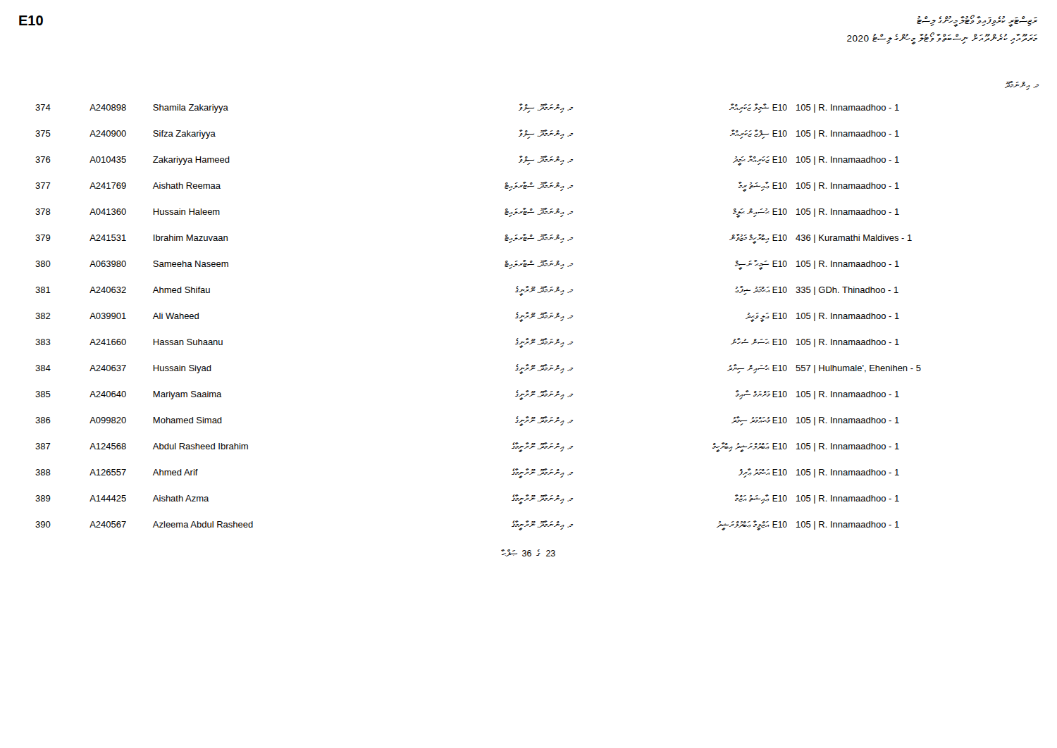E10
ރަޖިސްޓަރީ ކުރެވިފައިވާ ވޯޓުލާ މީހުންގެ ލިސްޓު
މަރަދޫއާއި ކުރެންދޫއަށް ނިސްބަތްވާ ވޯޓުލާ މީހުންގެ ލިސްޓު 2020
މ. އިންނަމާދޫ
| 374 | A240898 | Shamila Zakariyya | މ. އިންނަމާދޫ، ސިލްވާ | E10 ޝާމިލާ ޒަކަރިއްޔާ | 105 / R. Innamaadhoo - 1 |
| 375 | A240900 | Sifza Zakariyya | މ. އިންނަމާދޫ، ސިލްވާ | E10 ސިފްޒާ ޒަކަރިއްޔާ | 105 / R. Innamaadhoo - 1 |
| 376 | A010435 | Zakariyya Hameed | މ. އިންނަމާދޫ، ސިލްވާ | E10 ޒަކަރިއްޔާ ޙަމީދު | 105 / R. Innamaadhoo - 1 |
| 377 | A241769 | Aishath Reemaa | މ. އިންނަމާދޫ، ސްޓާރލައިޓް | E10 ޢާއިޝަތު ރީމާ | 105 / R. Innamaadhoo - 1 |
| 378 | A041360 | Hussain Haleem | މ. އިންނަމާދޫ، ސްޓާރލައިޓް | E10 ޙުސައިން ޙަލީމް | 105 / R. Innamaadhoo - 1 |
| 379 | A241531 | Ibrahim Mazuvaan | މ. އިންނަމާދޫ، ސްޓާރލައިޓް | E10 އިބްރާހީމް މަޒުވާން | 436 / Kuramathi Maldives - 1 |
| 380 | A063980 | Sameeha Naseem | މ. އިންނަމާދޫ، ސްޓާރލައިޓް | E10 ސަމީޙާ ނަސީމް | 105 / R. Innamaadhoo - 1 |
| 381 | A240632 | Ahmed Shifau | މ. އިންނަމާދޫ، ނޫރާނީގެ | E10 އަޙްމަދު ޝިފާޢު | 335 / GDh. Thinadhoo - 1 |
| 382 | A039901 | Ali Waheed | މ. އިންނަމާދޫ، ނޫރާނީގެ | E10 ޢަލީ ވަޙީދު | 105 / R. Innamaadhoo - 1 |
| 383 | A241660 | Hassan Suhaanu | މ. އިންނަމާދޫ، ނޫރާނީގެ | E10 ޙަސަން ސުހާނު | 105 / R. Innamaadhoo - 1 |
| 384 | A240637 | Hussain Siyad | މ. އިންނަމާދޫ، ނޫރާނީގެ | E10 ޙުސައިން ސިޔާދު | 557 / Hulhumale', Ehenihen - 5 |
| 385 | A240640 | Mariyam Saaima | މ. އިންނަމާދޫ، ނޫރާނީގެ | E10 މަރްޔަމް ސާއިމާ | 105 / R. Innamaadhoo - 1 |
| 386 | A099820 | Mohamed Simad | މ. އިންނަމާދޫ، ނޫރާނީގެ | E10 މުޙައްމަދު ސިމާދު | 105 / R. Innamaadhoo - 1 |
| 387 | A124568 | Abdul Rasheed Ibrahim | މ. އިންނަމާދޫ، ނޫރާނީމާގެ | E10 ޢަބްދުލްރަޝީދު އިބްރާހީމް | 105 / R. Innamaadhoo - 1 |
| 388 | A126557 | Ahmed Arif | މ. އިންނަމާދޫ، ނޫރާނީމާގެ | E10 އަޙްމަދު ޢާރިފް | 105 / R. Innamaadhoo - 1 |
| 389 | A144425 | Aishath Azma | މ. އިންނަމާދޫ، ނޫރާނީމާގެ | E10 ޢާއިޝަތު އަޒްމާ | 105 / R. Innamaadhoo - 1 |
| 390 | A240567 | Azleema Abdul Rasheed | މ. އިންނަމާދޫ، ނޫރާނީމާގެ | E10 އަޒްލީމާ ޢަބްދުލްރަޝީދު | 105 / R. Innamaadhoo - 1 |
23 ގެ 36 ޞަފްޙާ